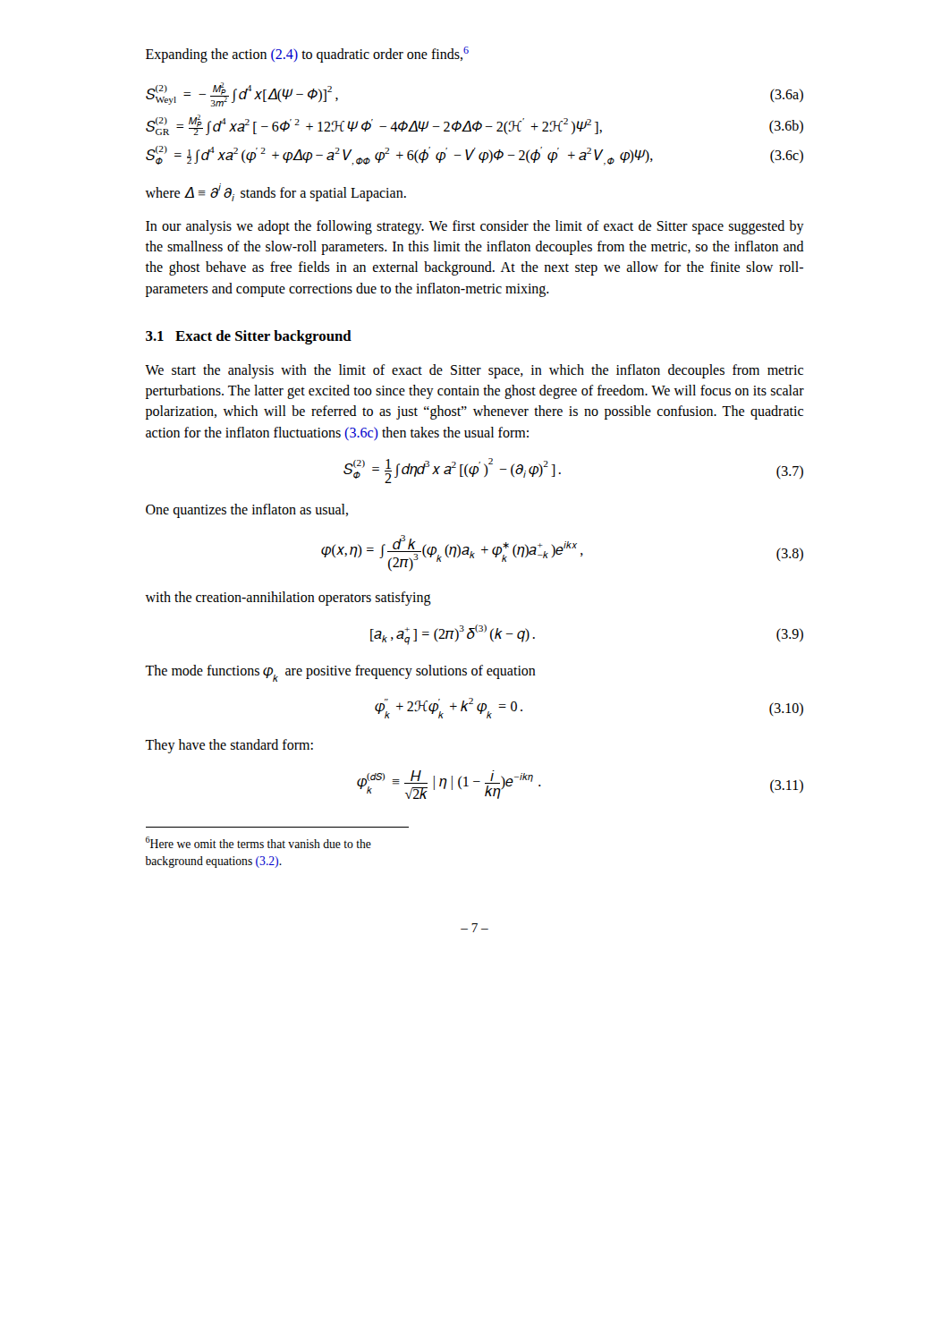Expanding the action (2.4) to quadratic order one finds,6
SWeyl(2) = − MP23m2 ∫ d4x [Δ(Ψ−Φ)]2 ,
(3.6a)
SGR(2) = MP22 ∫ d4x a2 [ −6Φ′⁢2 +12ℋΨΦ′ −4ΦΔΨ −2ΦΔΦ −2(ℋ′+2ℋ2) Ψ2 ] ,
(3.6b)
Sϕ(2) = 12 ∫ d4x a2 ( φ′⁢2 +φΔφ −a2V,ϕϕφ2 +6(ϕ′φ′−V′φ)Φ −2(ϕ′φ′+a2V,ϕφ)Ψ ) ,
(3.6c)
where Δ≡∂i∂i stands for a spatial Lapacian.
In our analysis we adopt the following strategy. We first consider the limit of exact de Sitter space suggested by the smallness of the slow-roll parameters. In this limit the inflaton decouples from the metric, so the inflaton and the ghost behave as free fields in an external background. At the next step we allow for the finite slow roll-parameters and compute corrections due to the inflaton-metric mixing.
3.1 Exact de Sitter background
We start the analysis with the limit of exact de Sitter space, in which the inflaton decouples from metric perturbations. The latter get excited too since they contain the ghost degree of freedom. We will focus on its scalar polarization, which will be referred to as just “ghost” whenever there is no possible confusion. The quadratic action for the inflaton fluctuations (3.6c) then takes the usual form:
Sϕ(2) = 12 ∫ dηd3x a2 [ (φ′)2 − (∂iφ)2 ] .
(3.7)
One quantizes the inflaton as usual,
φ(x,η) = ∫ d3k(2π)3 ( φk(η) ak + φk∗(η) a−k+ ) eikx ,
(3.8)
with the creation-annihilation operators satisfying
[ak,aq+] = (2π)3 δ(3) (k−q) .
(3.9)
The mode functions φk are positive frequency solutions of equation
φk″ + 2ℋ φk′ + k2 φk =0.
(3.10)
They have the standard form:
φk(dS) ≡ H2k |η| (1−ikη) e−ikη .
(3.11)
6Here we omit the terms that vanish due to the background equations (3.2).
– 7 –